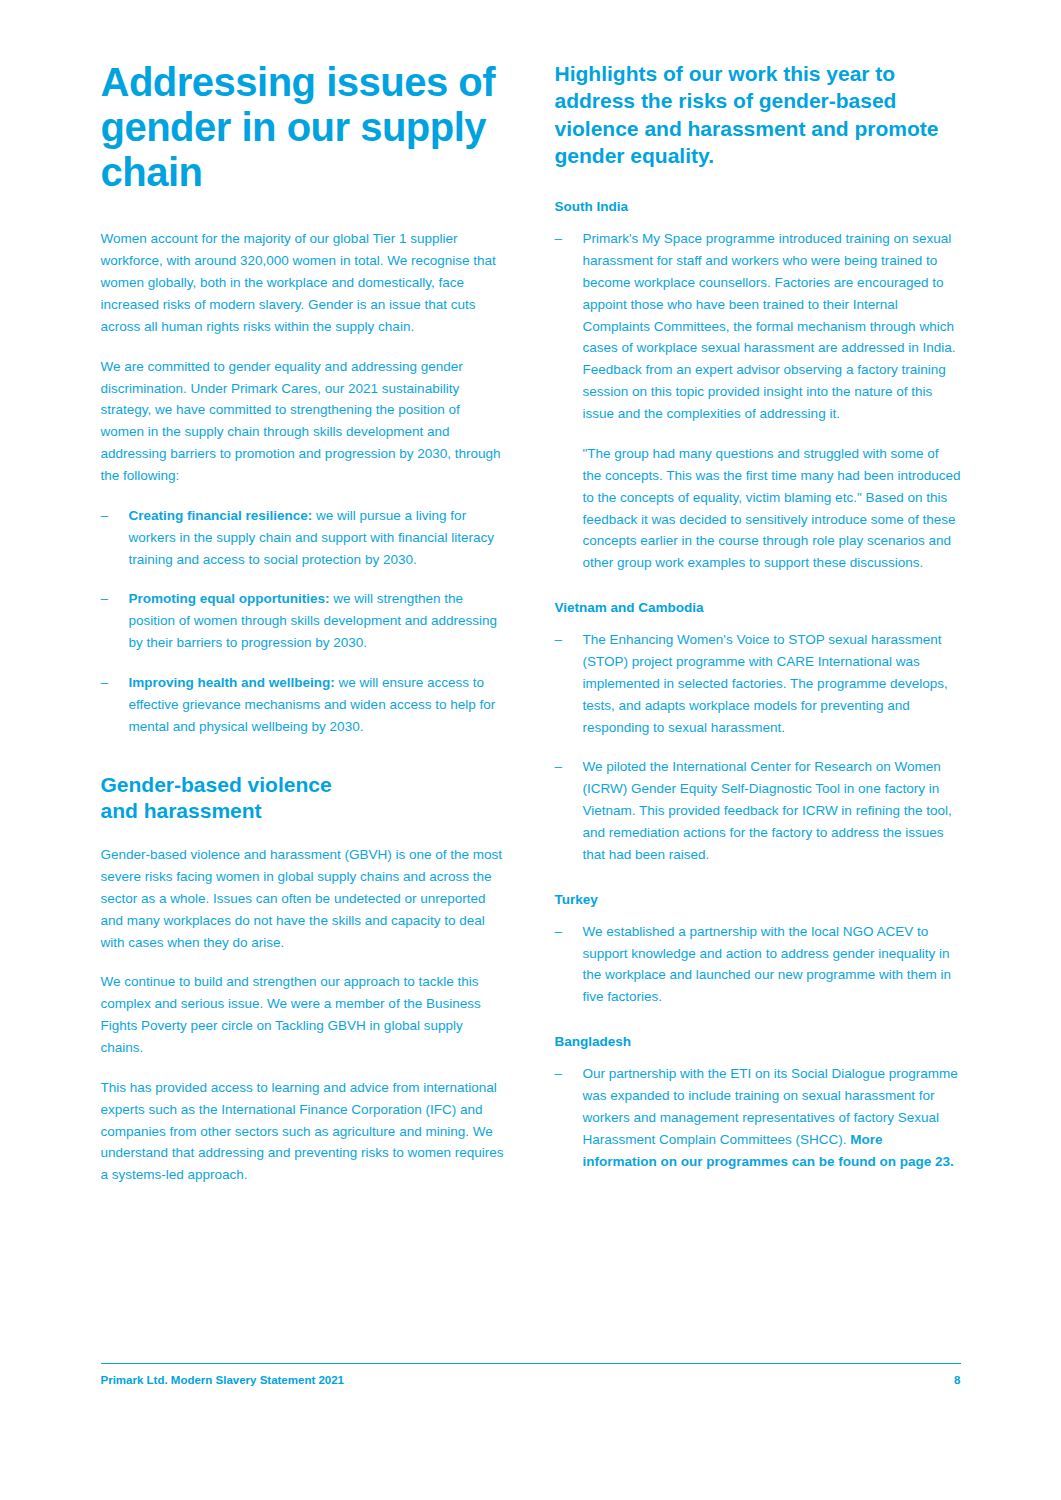Addressing issues of gender in our supply chain
Women account for the majority of our global Tier 1 supplier workforce, with around 320,000 women in total. We recognise that women globally, both in the workplace and domestically, face increased risks of modern slavery. Gender is an issue that cuts across all human rights risks within the supply chain.
We are committed to gender equality and addressing gender discrimination. Under Primark Cares, our 2021 sustainability strategy, we have committed to strengthening the position of women in the supply chain through skills development and addressing barriers to promotion and progression by 2030, through the following:
Creating financial resilience: we will pursue a living for workers in the supply chain and support with financial literacy training and access to social protection by 2030.
Promoting equal opportunities: we will strengthen the position of women through skills development and addressing by their barriers to progression by 2030.
Improving health and wellbeing: we will ensure access to effective grievance mechanisms and widen access to help for mental and physical wellbeing by 2030.
Gender-based violence
and harassment
Gender-based violence and harassment (GBVH) is one of the most severe risks facing women in global supply chains and across the sector as a whole. Issues can often be undetected or unreported and many workplaces do not have the skills and capacity to deal with cases when they do arise.
We continue to build and strengthen our approach to tackle this complex and serious issue. We were a member of the Business Fights Poverty peer circle on Tackling GBVH in global supply chains.
This has provided access to learning and advice from international experts such as the International Finance Corporation (IFC) and companies from other sectors such as agriculture and mining. We understand that addressing and preventing risks to women requires a systems-led approach.
Highlights of our work this year to address the risks of gender-based violence and harassment and promote gender equality.
South India
Primark's My Space programme introduced training on sexual harassment for staff and workers who were being trained to become workplace counsellors. Factories are encouraged to appoint those who have been trained to their Internal Complaints Committees, the formal mechanism through which cases of workplace sexual harassment are addressed in India. Feedback from an expert advisor observing a factory training session on this topic provided insight into the nature of this issue and the complexities of addressing it.
"The group had many questions and struggled with some of the concepts. This was the first time many had been introduced to the concepts of equality, victim blaming etc." Based on this feedback it was decided to sensitively introduce some of these concepts earlier in the course through role play scenarios and other group work examples to support these discussions.
Vietnam and Cambodia
The Enhancing Women's Voice to STOP sexual harassment (STOP) project programme with CARE International was implemented in selected factories. The programme develops, tests, and adapts workplace models for preventing and responding to sexual harassment.
We piloted the International Center for Research on Women (ICRW) Gender Equity Self-Diagnostic Tool in one factory in Vietnam. This provided feedback for ICRW in refining the tool, and remediation actions for the factory to address the issues that had been raised.
Turkey
We established a partnership with the local NGO ACEV to support knowledge and action to address gender inequality in the workplace and launched our new programme with them in five factories.
Bangladesh
Our partnership with the ETI on its Social Dialogue programme was expanded to include training on sexual harassment for workers and management representatives of factory Sexual Harassment Complain Committees (SHCC). More information on our programmes can be found on page 23.
Primark Ltd. Modern Slavery Statement 2021 8